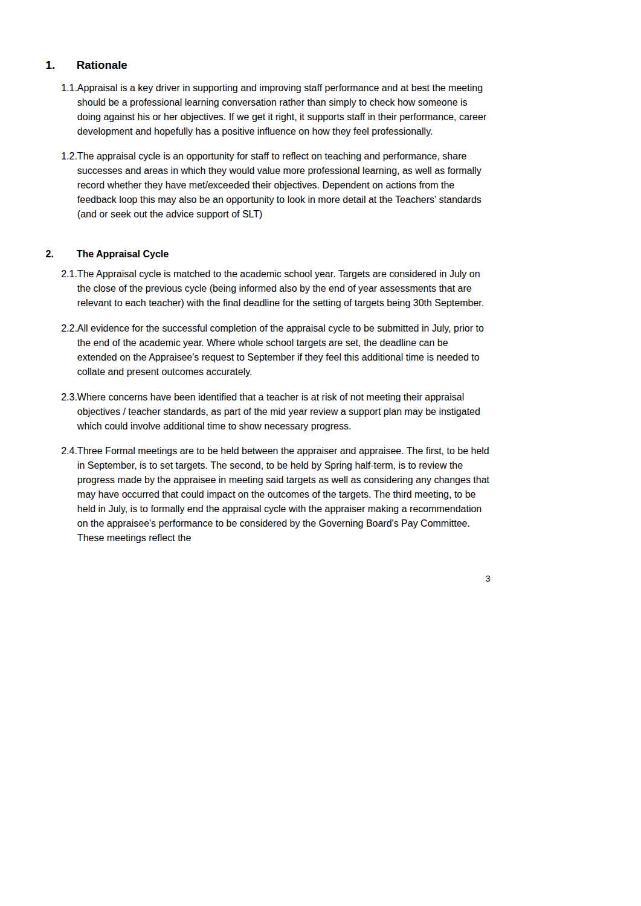1.
Rationale
1.1.
Appraisal is a key driver in supporting and improving staff performance and at best the meeting should be a professional learning conversation rather than simply to check how someone is doing against his or her objectives. If we get it right, it supports staff in their performance, career development and hopefully has a positive influence on how they feel professionally.
1.2.
The appraisal cycle is an opportunity for staff to reflect on teaching and performance, share successes and areas in which they would value more professional learning, as well as formally record whether they have met/exceeded their objectives. Dependent on actions from the feedback loop this may also be an opportunity to look in more detail at the Teachers' standards (and or seek out the advice support of SLT)
2.
The Appraisal Cycle
2.1.
The Appraisal cycle is matched to the academic school year. Targets are considered in July on the close of the previous cycle (being informed also by the end of year assessments that are relevant to each teacher) with the final deadline for the setting of targets being 30th September.
2.2.
All evidence for the successful completion of the appraisal cycle to be submitted in July, prior to the end of the academic year. Where whole school targets are set, the deadline can be extended on the Appraisee's request to September if they feel this additional time is needed to collate and present outcomes accurately.
2.3.
Where concerns have been identified that a teacher is at risk of not meeting their appraisal objectives / teacher standards, as part of the mid year review a support plan may be instigated which could involve additional time to show necessary progress.
2.4.
Three Formal meetings are to be held between the appraiser and appraisee. The first, to be held in September, is to set targets. The second, to be held by Spring half-term, is to review the progress made by the appraisee in meeting said targets as well as considering any changes that may have occurred that could impact on the outcomes of the targets. The third meeting, to be held in July, is to formally end the appraisal cycle with the appraiser making a recommendation on the appraisee's performance to be considered by the Governing Board's Pay Committee. These meetings reflect the
3